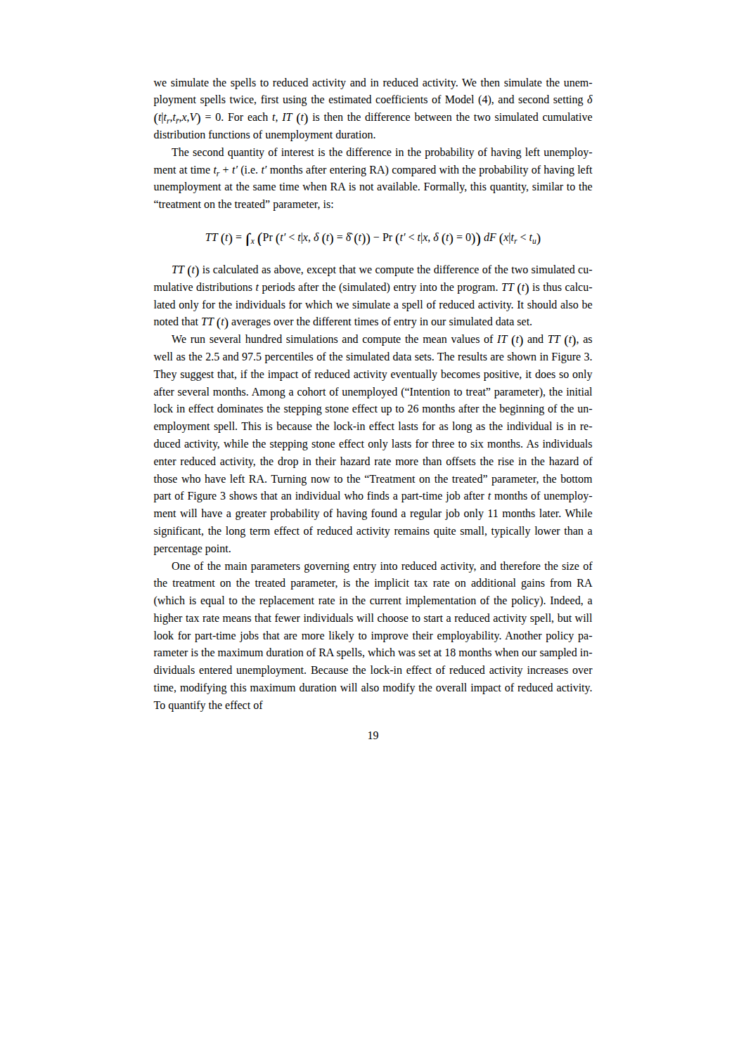we simulate the spells to reduced activity and in reduced activity. We then simulate the unemployment spells twice, first using the estimated coefficients of Model (4), and second setting δ (t|tr,tr̄,x,V) = 0. For each t, IT (t) is then the difference between the two simulated cumulative distribution functions of unemployment duration.
The second quantity of interest is the difference in the probability of having left unemployment at time tr + t′ (i.e. t′ months after entering RA) compared with the probability of having left unemployment at the same time when RA is not available. Formally, this quantity, similar to the “treatment on the treated” parameter, is:
TT (t) = ∫x (Pr (t′ < t|x, δ (t) = δ̂ (t)) − Pr (t′ < t|x, δ (t) = 0)) dF (x|tr < tu)
TT (t) is calculated as above, except that we compute the difference of the two simulated cumulative distributions t periods after the (simulated) entry into the program. TT (t) is thus calculated only for the individuals for which we simulate a spell of reduced activity. It should also be noted that TT (t) averages over the different times of entry in our simulated data set.
We run several hundred simulations and compute the mean values of IT (t) and TT (t), as well as the 2.5 and 97.5 percentiles of the simulated data sets. The results are shown in Figure 3. They suggest that, if the impact of reduced activity eventually becomes positive, it does so only after several months. Among a cohort of unemployed (“Intention to treat” parameter), the initial lock in effect dominates the stepping stone effect up to 26 months after the beginning of the unemployment spell. This is because the lock-in effect lasts for as long as the individual is in reduced activity, while the stepping stone effect only lasts for three to six months. As individuals enter reduced activity, the drop in their hazard rate more than offsets the rise in the hazard of those who have left RA. Turning now to the “Treatment on the treated” parameter, the bottom part of Figure 3 shows that an individual who finds a part-time job after t months of unemployment will have a greater probability of having found a regular job only 11 months later. While significant, the long term effect of reduced activity remains quite small, typically lower than a percentage point.
One of the main parameters governing entry into reduced activity, and therefore the size of the treatment on the treated parameter, is the implicit tax rate on additional gains from RA (which is equal to the replacement rate in the current implementation of the policy). Indeed, a higher tax rate means that fewer individuals will choose to start a reduced activity spell, but will look for part-time jobs that are more likely to improve their employability. Another policy parameter is the maximum duration of RA spells, which was set at 18 months when our sampled individuals entered unemployment. Because the lock-in effect of reduced activity increases over time, modifying this maximum duration will also modify the overall impact of reduced activity. To quantify the effect of
19